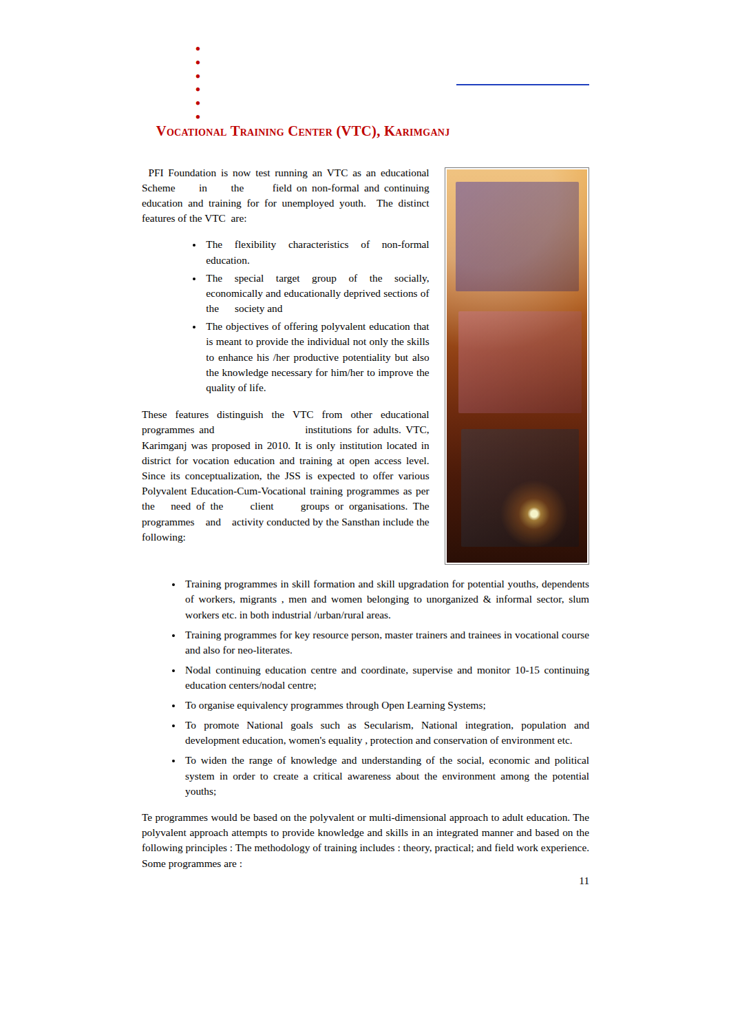• • • • • •
Vocational Training Center (VTC), Karimganj
PFI Foundation is now test running an VTC as an educational Scheme in the field on non-formal and continuing education and training for for unemployed youth. The distinct features of the VTC are:
The flexibility characteristics of non-formal education.
The special target group of the socially, economically and educationally deprived sections of the society and
The objectives of offering polyvalent education that is meant to provide the individual not only the skills to enhance his /her productive potentiality but also the knowledge necessary for him/her to improve the quality of life.
These features distinguish the VTC from other educational programmes and institutions for adults. VTC, Karimganj was proposed in 2010. It is only institution located in district for vocation education and training at open access level. Since its conceptualization, the JSS is expected to offer various Polyvalent Education-Cum-Vocational training programmes as per the need of the client groups or organisations. The programmes and activity conducted by the Sansthan include the following:
Training programmes in skill formation and skill upgradation for potential youths, dependents of workers, migrants , men and women belonging to unorganized & informal sector, slum workers etc. in both industrial /urban/rural areas.
Training programmes for key resource person, master trainers and trainees in vocational course and also for neo-literates.
Nodal continuing education centre and coordinate, supervise and monitor 10-15 continuing education centers/nodal centre;
To organise equivalency programmes through Open Learning Systems;
To promote National goals such as Secularism, National integration, population and development education, women's equality , protection and conservation of environment etc.
To widen the range of knowledge and understanding of the social, economic and political system in order to create a critical awareness about the environment among the potential youths;
Te programmes would be based on the polyvalent or multi-dimensional approach to adult education. The polyvalent approach attempts to provide knowledge and skills in an integrated manner and based on the following principles : The methodology of training includes : theory, practical; and field work experience. Some programmes are :
11